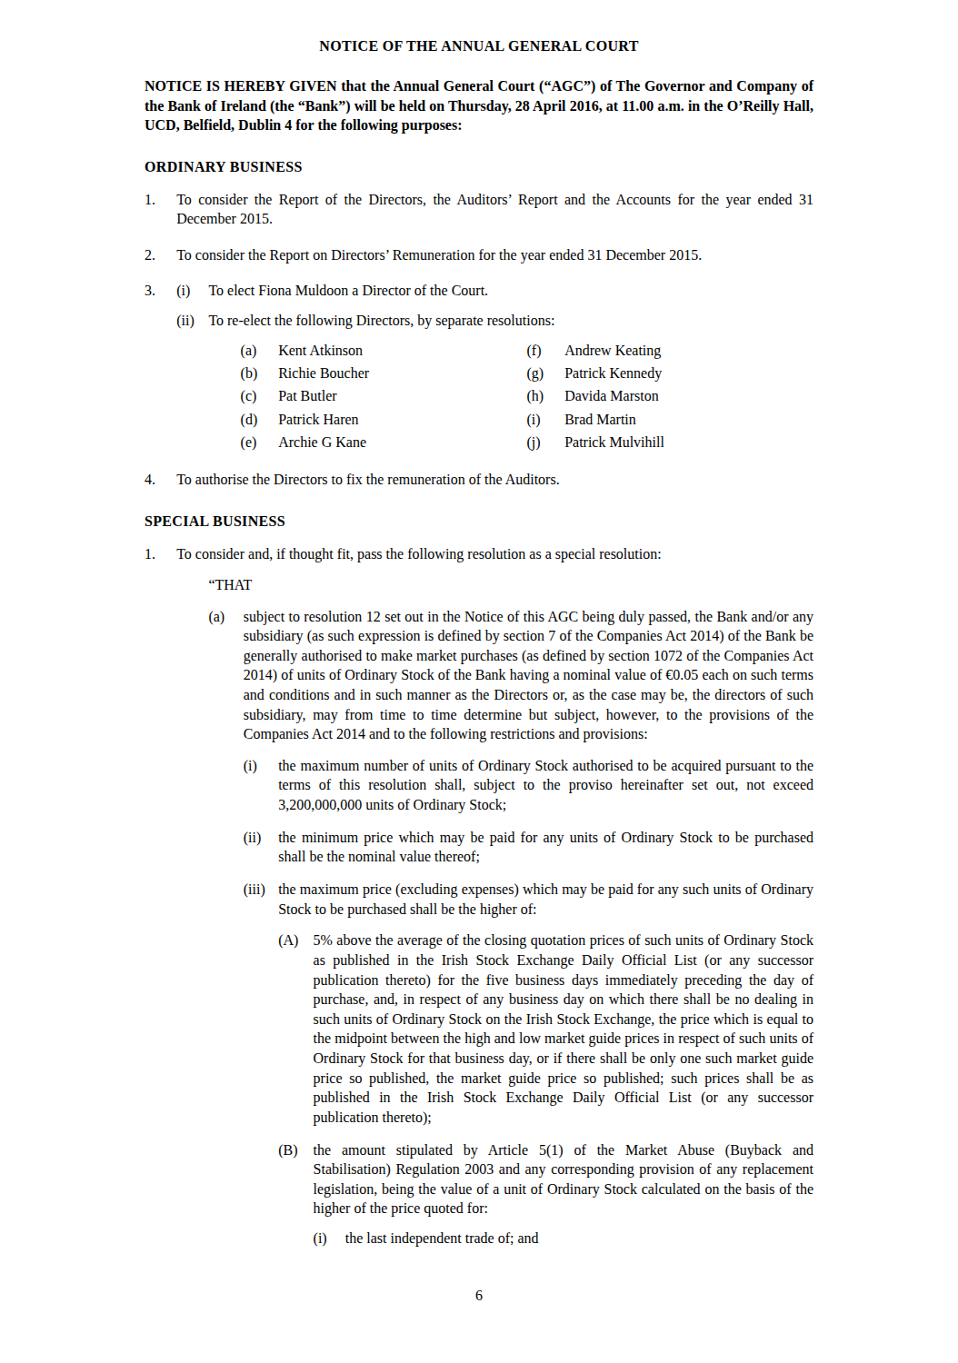NOTICE OF THE ANNUAL GENERAL COURT
NOTICE IS HEREBY GIVEN that the Annual General Court (“AGC”) of The Governor and Company of the Bank of Ireland (the “Bank”) will be held on Thursday, 28 April 2016, at 11.00 a.m. in the O’Reilly Hall, UCD, Belfield, Dublin 4 for the following purposes:
ORDINARY BUSINESS
To consider the Report of the Directors, the Auditors’ Report and the Accounts for the year ended 31 December 2015.
To consider the Report on Directors’ Remuneration for the year ended 31 December 2015.
(i) To elect Fiona Muldoon a Director of the Court.
(ii) To re-elect the following Directors, by separate resolutions:
| (a) | Kent Atkinson | (f) | Andrew Keating |
| (b) | Richie Boucher | (g) | Patrick Kennedy |
| (c) | Pat Butler | (h) | Davida Marston |
| (d) | Patrick Haren | (i) | Brad Martin |
| (e) | Archie G Kane | (j) | Patrick Mulvihill |
To authorise the Directors to fix the remuneration of the Auditors.
SPECIAL BUSINESS
To consider and, if thought fit, pass the following resolution as a special resolution:
“THAT
(a) subject to resolution 12 set out in the Notice of this AGC being duly passed, the Bank and/or any subsidiary (as such expression is defined by section 7 of the Companies Act 2014) of the Bank be generally authorised to make market purchases (as defined by section 1072 of the Companies Act 2014) of units of Ordinary Stock of the Bank having a nominal value of €0.05 each on such terms and conditions and in such manner as the Directors or, as the case may be, the directors of such subsidiary, may from time to time determine but subject, however, to the provisions of the Companies Act 2014 and to the following restrictions and provisions:
(i) the maximum number of units of Ordinary Stock authorised to be acquired pursuant to the terms of this resolution shall, subject to the proviso hereinafter set out, not exceed 3,200,000,000 units of Ordinary Stock;
(ii) the minimum price which may be paid for any units of Ordinary Stock to be purchased shall be the nominal value thereof;
(iii) the maximum price (excluding expenses) which may be paid for any such units of Ordinary Stock to be purchased shall be the higher of:
(A) 5% above the average of the closing quotation prices of such units of Ordinary Stock as published in the Irish Stock Exchange Daily Official List (or any successor publication thereto) for the five business days immediately preceding the day of purchase, and, in respect of any business day on which there shall be no dealing in such units of Ordinary Stock on the Irish Stock Exchange, the price which is equal to the midpoint between the high and low market guide prices in respect of such units of Ordinary Stock for that business day, or if there shall be only one such market guide price so published, the market guide price so published; such prices shall be as published in the Irish Stock Exchange Daily Official List (or any successor publication thereto);
(B) the amount stipulated by Article 5(1) of the Market Abuse (Buyback and Stabilisation) Regulation 2003 and any corresponding provision of any replacement legislation, being the value of a unit of Ordinary Stock calculated on the basis of the higher of the price quoted for:
(i) the last independent trade of; and
6